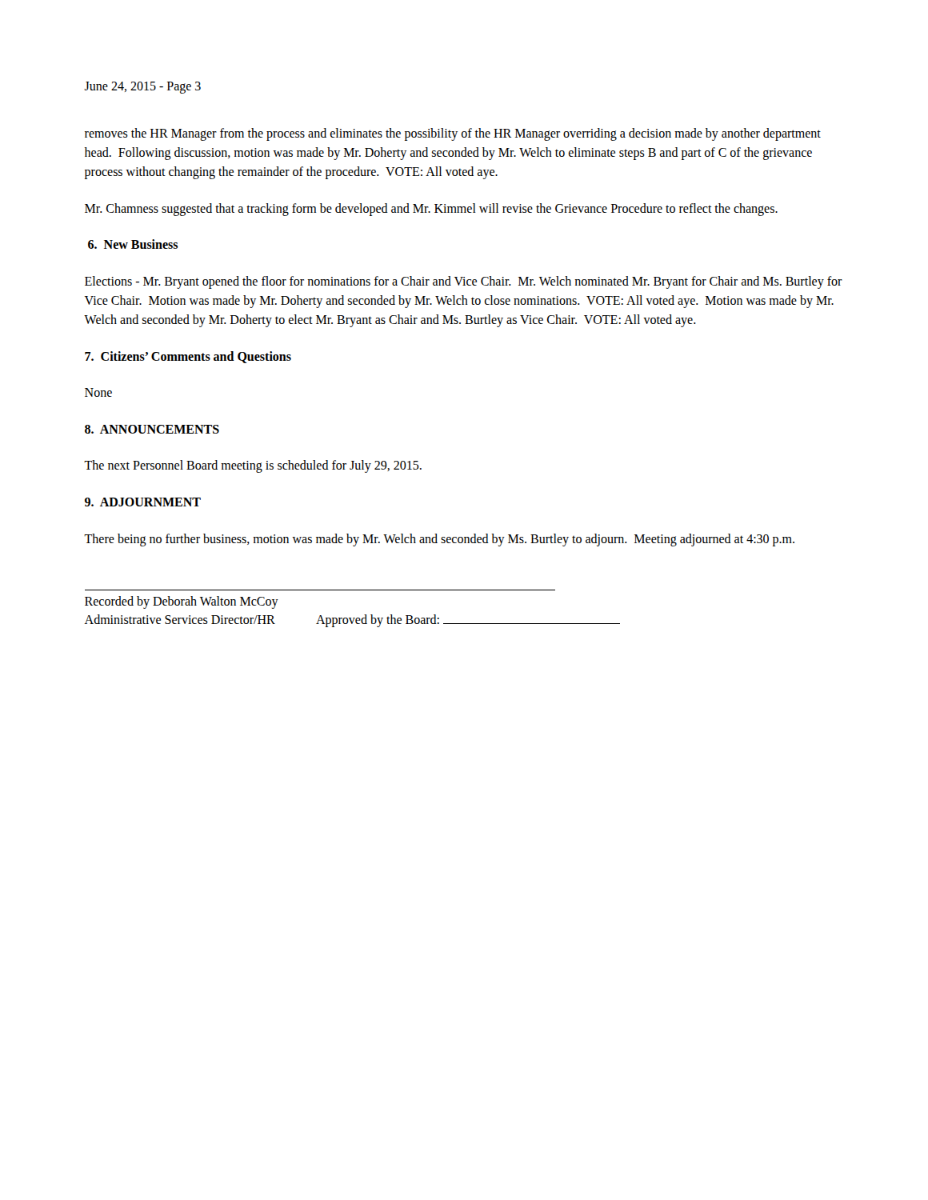June 24, 2015 - Page 3
removes the HR Manager from the process and eliminates the possibility of the HR Manager overriding a decision made by another department head. Following discussion, motion was made by Mr. Doherty and seconded by Mr. Welch to eliminate steps B and part of C of the grievance process without changing the remainder of the procedure. VOTE: All voted aye.
Mr. Chamness suggested that a tracking form be developed and Mr. Kimmel will revise the Grievance Procedure to reflect the changes.
6. New Business
Elections - Mr. Bryant opened the floor for nominations for a Chair and Vice Chair. Mr. Welch nominated Mr. Bryant for Chair and Ms. Burtley for Vice Chair. Motion was made by Mr. Doherty and seconded by Mr. Welch to close nominations. VOTE: All voted aye. Motion was made by Mr. Welch and seconded by Mr. Doherty to elect Mr. Bryant as Chair and Ms. Burtley as Vice Chair. VOTE: All voted aye.
7. Citizens’ Comments and Questions
None
8. ANNOUNCEMENTS
The next Personnel Board meeting is scheduled for July 29, 2015.
9. ADJOURNMENT
There being no further business, motion was made by Mr. Welch and seconded by Ms. Burtley to adjourn. Meeting adjourned at 4:30 p.m.
Recorded by Deborah Walton McCoy
Administrative Services Director/HRApproved by the Board: